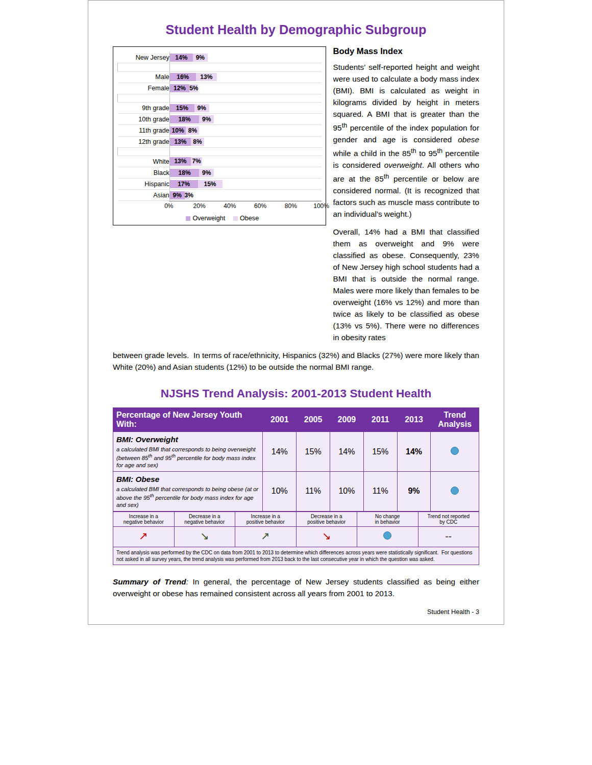Student Health by Demographic Subgroup
| New Jersey | 14% 9% |
| Male | 16% 13% |
| Female | 12% 5% |
| 9th grade | 15% 9% |
| 10th grade | 18% 9% |
| 11th grade | 10% 8% |
| 12th grade | 13% 8% |
| White | 13% 7% |
| Black | 18% 9% |
| Hispanic | 17% 15% |
| Asian | 9% 3% |
0% 20% 40% 60% 80% 100%
Overweight Obese
Body Mass Index
Students’ self-reported height and weight were used to calculate a body mass index (BMI). BMI is calculated as weight in kilograms divided by height in meters squared. A BMI that is greater than the 95th percentile of the index population for gender and age is considered obese while a child in the 85th to 95th percentile is considered overweight. All others who are at the 85th percentile or below are considered normal. (It is recognized that factors such as muscle mass contribute to an individual’s weight.)
Overall, 14% had a BMI that classified them as overweight and 9% were classified as obese. Consequently, 23% of New Jersey high school students had a BMI that is outside the normal range. Males were more likely than females to be overweight (16% vs 12%) and more than twice as likely to be classified as obese (13% vs 5%). There were no differences in obesity rates
between grade levels. In terms of race/ethnicity, Hispanics (32%) and Blacks (27%) were more likely than White (20%) and Asian students (12%) to be outside the normal BMI range.
NJSHS Trend Analysis: 2001-2013 Student Health
| Percentage of New Jersey Youth With: | 2001 | 2005 | 2009 | 2011 | 2013 | Trend Analysis |
| --- | --- | --- | --- | --- | --- | --- |
| BMI: Overweight a calculated BMI that corresponds to being overweight (between 85 th and 95 th percentile for body mass index for age and sex) | 14% | 15% | 14% | 15% | 14% | |
| BMI: Obese a calculated BMI that corresponds to being obese (at or above the 95 th percentile for body mass index for age and sex) | 10% | 11% | 10% | 11% | 9% | |
| Increase in a negative behavior | Decrease in a negative behavior | Increase in a positive behavior | Decrease in a positive behavior | No change in behavior | Trend not reported by CDC |
| ↗ | ↘ | ↗ | ↘ | | -- |
Trend analysis was performed by the CDC on data from 2001 to 2013 to determine which differences across years were statistically significant. For questions not asked in all survey years, the trend analysis was performed from 2013 back to the last consecutive year in which the question was asked.
Summary of Trend: In general, the percentage of New Jersey students classified as being either overweight or obese has remained consistent across all years from 2001 to 2013.
Student Health - 3